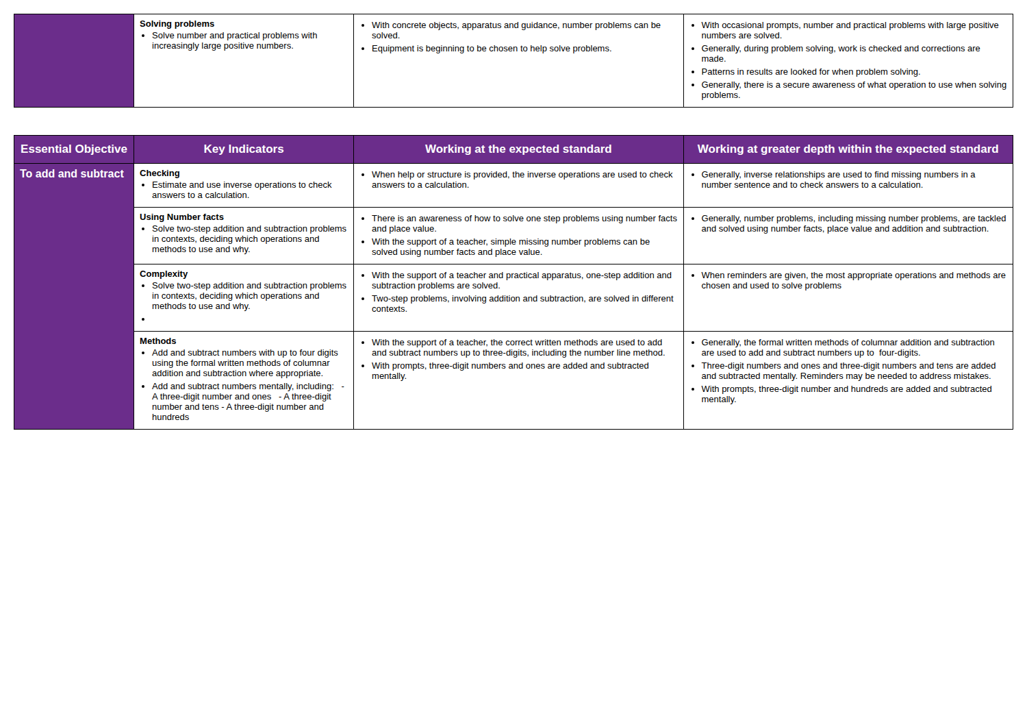| | Solving problems Solve number and practical problems with increasingly large positive numbers. | With concrete objects, apparatus and guidance, number problems can be solved. Equipment is beginning to be chosen to help solve problems. | With occasional prompts, number and practical problems with large positive numbers are solved. Generally, during problem solving, work is checked and corrections are made. Patterns in results are looked for when problem solving. Generally, there is a secure awareness of what operation to use when solving problems. |
| Essential Objective | Key Indicators | Working at the expected standard | Working at greater depth within the expected standard |
| --- | --- | --- | --- |
| To add and subtract | Checking Estimate and use inverse operations to check answers to a calculation. | When help or structure is provided, the inverse operations are used to check answers to a calculation. | Generally, inverse relationships are used to find missing numbers in a number sentence and to check answers to a calculation. |
| Using Number facts Solve two-step addition and subtraction problems in contexts, deciding which operations and methods to use and why. | There is an awareness of how to solve one step problems using number facts and place value. With the support of a teacher, simple missing number problems can be solved using number facts and place value. | Generally, number problems, including missing number problems, are tackled and solved using number facts, place value and addition and subtraction. |
| Complexity Solve two-step addition and subtraction problems in contexts, deciding which operations and methods to use and why. | With the support of a teacher and practical apparatus, one-step addition and subtraction problems are solved. Two-step problems, involving addition and subtraction, are solved in different contexts. | When reminders are given, the most appropriate operations and methods are chosen and used to solve problems |
| Methods Add and subtract numbers with up to four digits using the formal written methods of columnar addition and subtraction where appropriate. Add and subtract numbers mentally, including: - A three-digit number and ones - A three-digit number and tens - A three-digit number and hundreds | With the support of a teacher, the correct written methods are used to add and subtract numbers up to three-digits, including the number line method. With prompts, three-digit numbers and ones are added and subtracted mentally. | Generally, the formal written methods of columnar addition and subtraction are used to add and subtract numbers up to four-digits. Three-digit numbers and ones and three-digit numbers and tens are added and subtracted mentally. Reminders may be needed to address mistakes. With prompts, three-digit number and hundreds are added and subtracted mentally. |